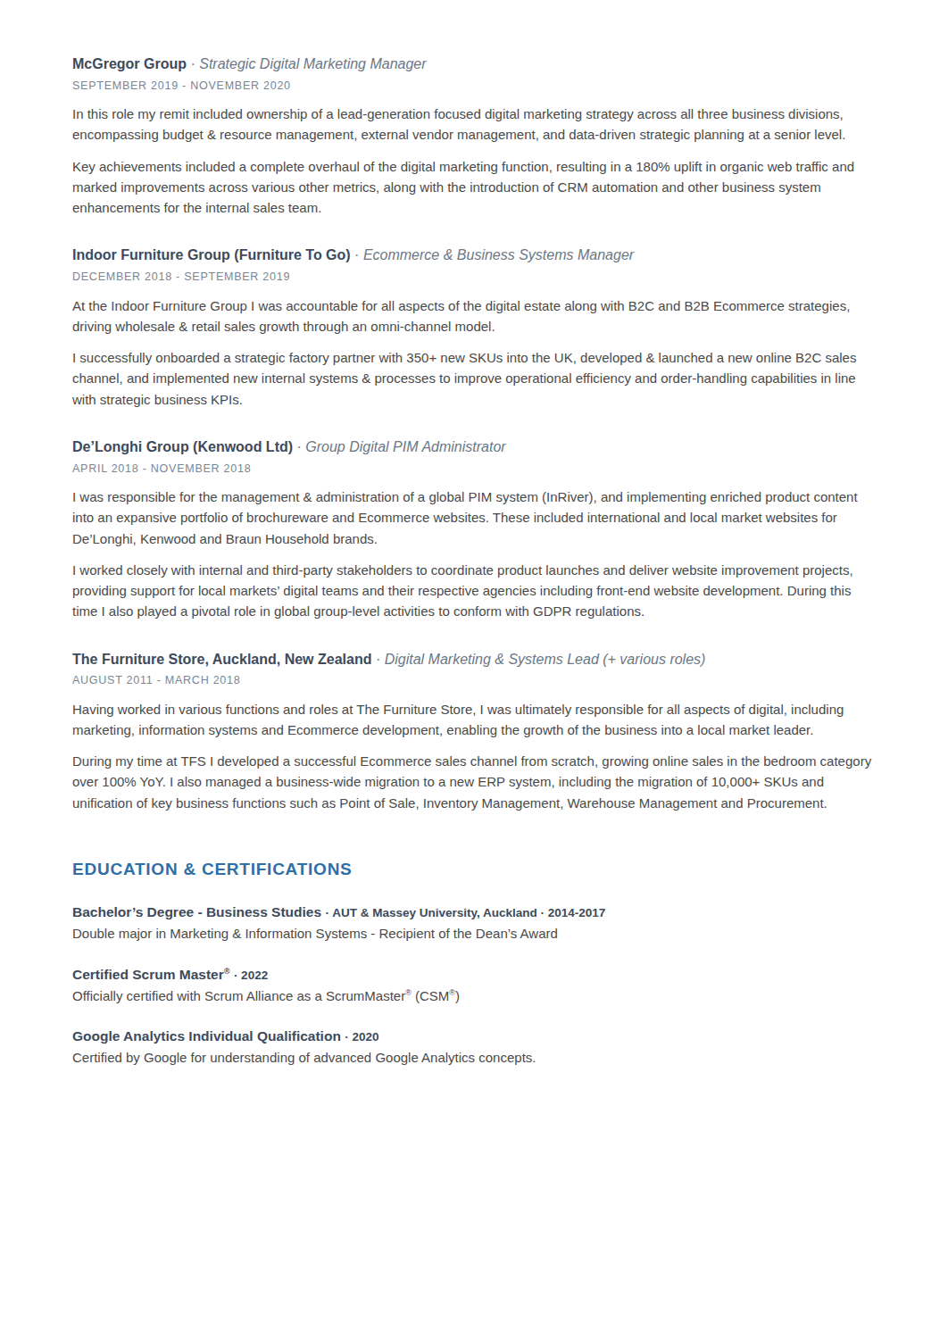McGregor Group · Strategic Digital Marketing Manager
September 2019 - November 2020
In this role my remit included ownership of a lead-generation focused digital marketing strategy across all three business divisions, encompassing budget & resource management, external vendor management, and data-driven strategic planning at a senior level.
Key achievements included a complete overhaul of the digital marketing function, resulting in a 180% uplift in organic web traffic and marked improvements across various other metrics, along with the introduction of CRM automation and other business system enhancements for the internal sales team.
Indoor Furniture Group (Furniture To Go) · Ecommerce & Business Systems Manager
December 2018 - September 2019
At the Indoor Furniture Group I was accountable for all aspects of the digital estate along with B2C and B2B Ecommerce strategies, driving wholesale & retail sales growth through an omni-channel model.
I successfully onboarded a strategic factory partner with 350+ new SKUs into the UK, developed & launched a new online B2C sales channel, and implemented new internal systems & processes to improve operational efficiency and order-handling capabilities in line with strategic business KPIs.
De’Longhi Group (Kenwood Ltd) · Group Digital PIM Administrator
April 2018 - November 2018
I was responsible for the management & administration of a global PIM system (InRiver), and implementing enriched product content into an expansive portfolio of brochureware and Ecommerce websites. These included international and local market websites for De’Longhi, Kenwood and Braun Household brands.
I worked closely with internal and third-party stakeholders to coordinate product launches and deliver website improvement projects, providing support for local markets’ digital teams and their respective agencies including front-end website development. During this time I also played a pivotal role in global group-level activities to conform with GDPR regulations.
The Furniture Store, Auckland, New Zealand · Digital Marketing & Systems Lead (+ various roles)
August 2011 - March 2018
Having worked in various functions and roles at The Furniture Store, I was ultimately responsible for all aspects of digital, including marketing, information systems and Ecommerce development, enabling the growth of the business into a local market leader.
During my time at TFS I developed a successful Ecommerce sales channel from scratch, growing online sales in the bedroom category over 100% YoY. I also managed a business-wide migration to a new ERP system, including the migration of 10,000+ SKUs and unification of key business functions such as Point of Sale, Inventory Management, Warehouse Management and Procurement.
EDUCATION & CERTIFICATIONS
Bachelor’s Degree - Business Studies · AUT & Massey University, Auckland · 2014-2017
Double major in Marketing & Information Systems - Recipient of the Dean’s Award
Certified Scrum Master® · 2022
Officially certified with Scrum Alliance as a ScrumMaster® (CSM®)
Google Analytics Individual Qualification · 2020
Certified by Google for understanding of advanced Google Analytics concepts.